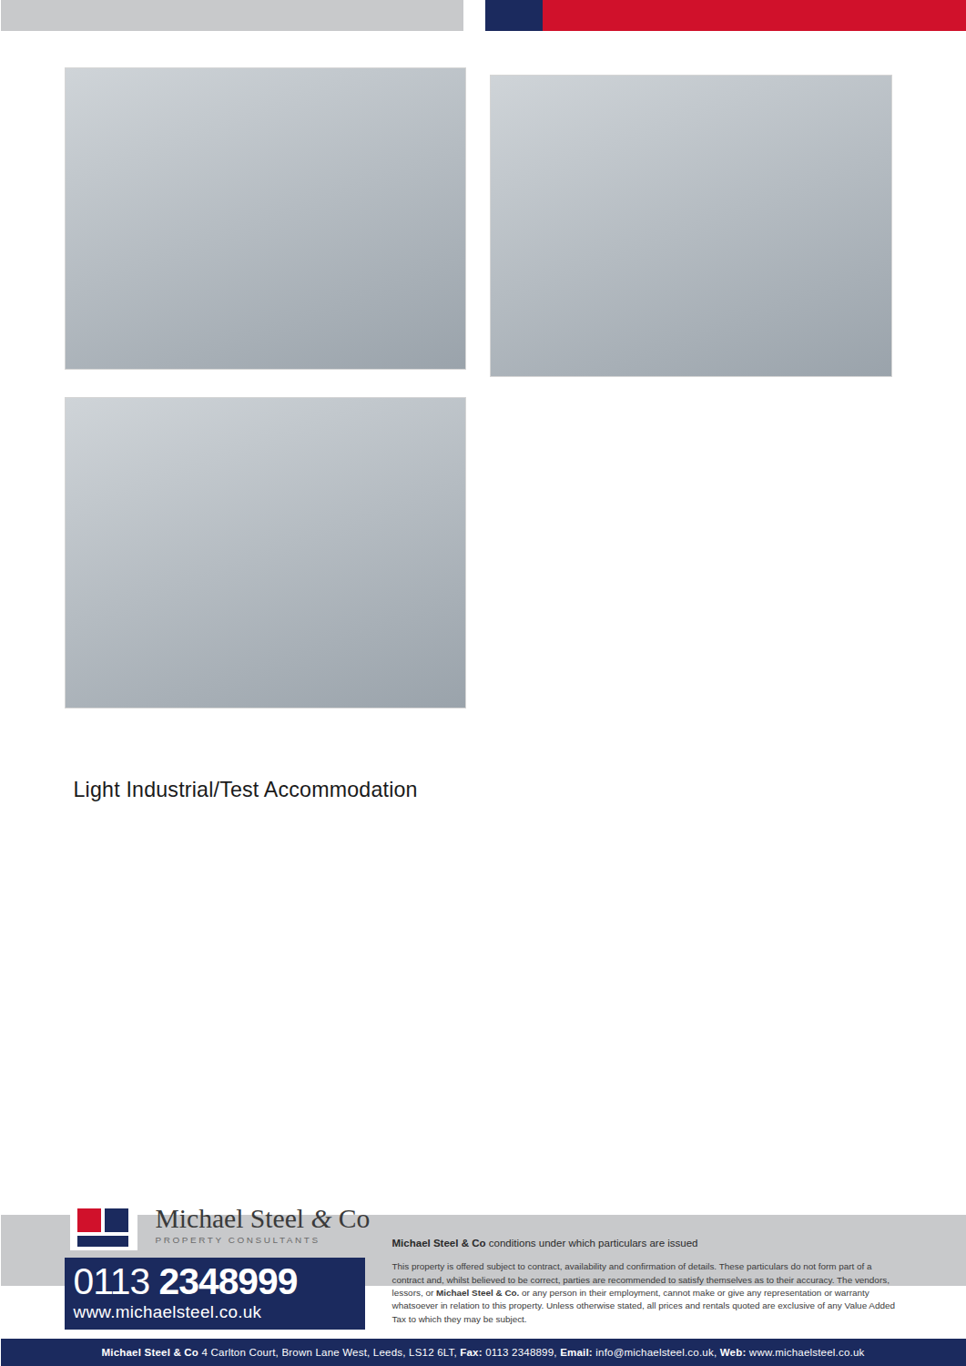Light Industrial/Test Accommodation
Michael Steel & Co
Property Consultants
0113 2348999
www.michaelsteel.co.uk
Michael Steel & Co conditions under which particulars are issued
This property is offered subject to contract, availability and confirmation of details. These particulars do not form part of a contract and, whilst believed to be correct, parties are recommended to satisfy themselves as to their accuracy. The vendors, lessors, or Michael Steel & Co. or any person in their employment, cannot make or give any representation or warranty whatsoever in relation to this property. Unless otherwise stated, all prices and rentals quoted are exclusive of any Value Added Tax to which they may be subject.
Michael Steel & Co 4 Carlton Court, Brown Lane West, Leeds, LS12 6LT, Fax: 0113 2348899, Email: info@michaelsteel.co.uk, Web: www.michaelsteel.co.uk